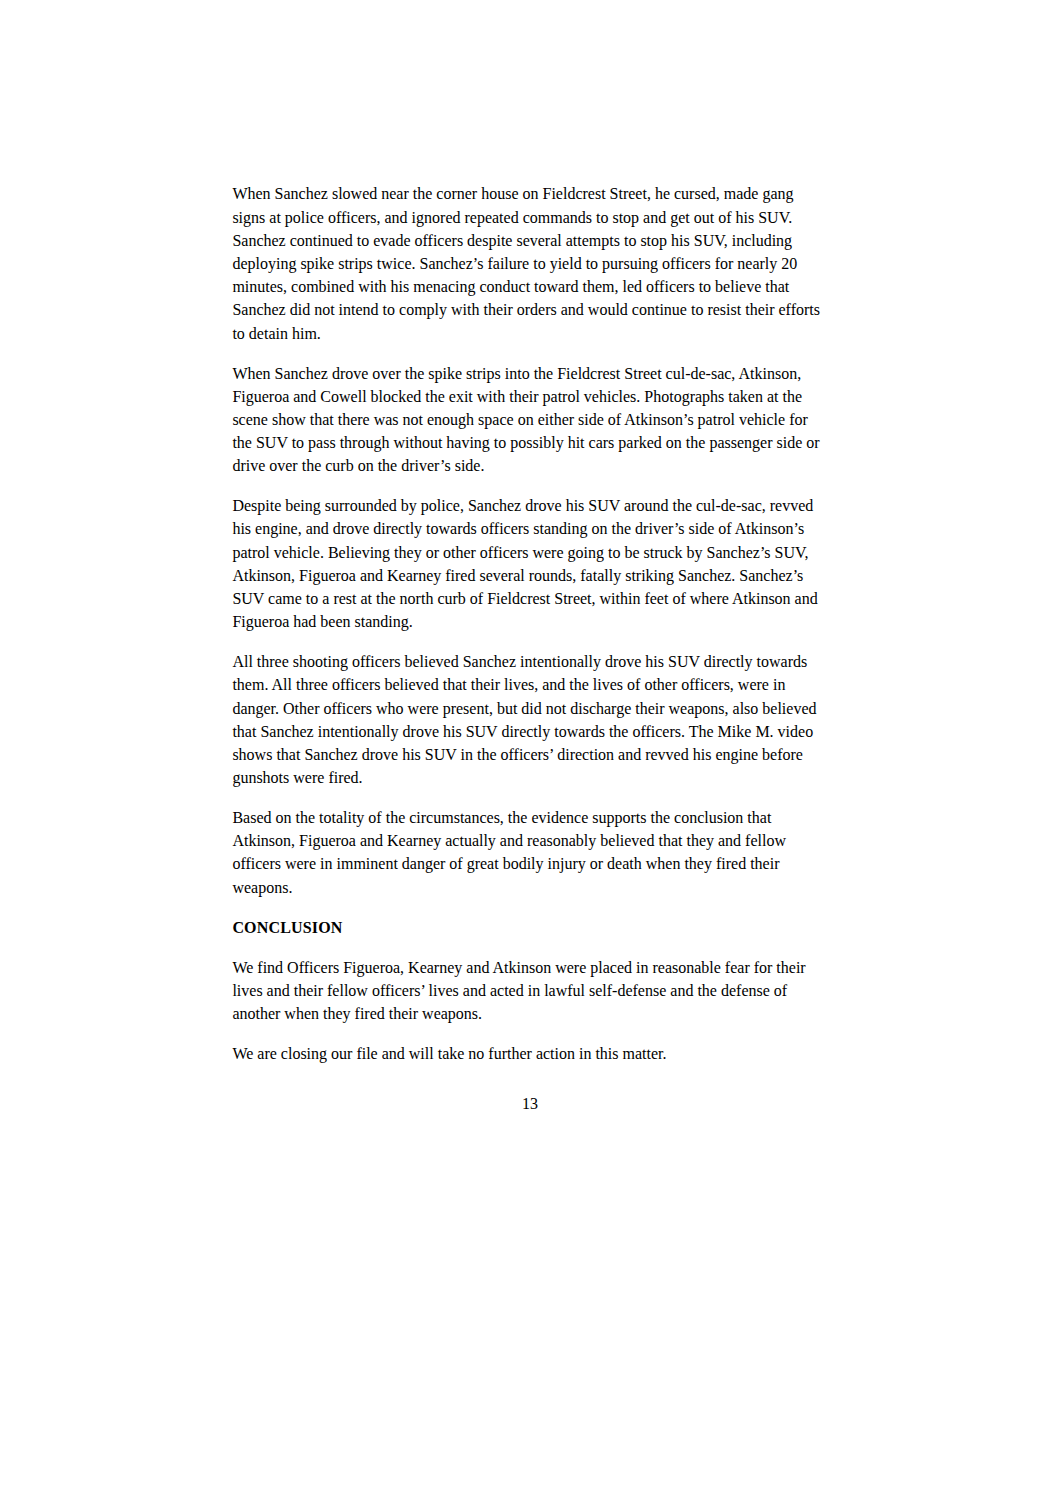When Sanchez slowed near the corner house on Fieldcrest Street, he cursed, made gang signs at police officers, and ignored repeated commands to stop and get out of his SUV. Sanchez continued to evade officers despite several attempts to stop his SUV, including deploying spike strips twice. Sanchez’s failure to yield to pursuing officers for nearly 20 minutes, combined with his menacing conduct toward them, led officers to believe that Sanchez did not intend to comply with their orders and would continue to resist their efforts to detain him.
When Sanchez drove over the spike strips into the Fieldcrest Street cul-de-sac, Atkinson, Figueroa and Cowell blocked the exit with their patrol vehicles. Photographs taken at the scene show that there was not enough space on either side of Atkinson’s patrol vehicle for the SUV to pass through without having to possibly hit cars parked on the passenger side or drive over the curb on the driver’s side.
Despite being surrounded by police, Sanchez drove his SUV around the cul-de-sac, revved his engine, and drove directly towards officers standing on the driver’s side of Atkinson’s patrol vehicle. Believing they or other officers were going to be struck by Sanchez’s SUV, Atkinson, Figueroa and Kearney fired several rounds, fatally striking Sanchez. Sanchez’s SUV came to a rest at the north curb of Fieldcrest Street, within feet of where Atkinson and Figueroa had been standing.
All three shooting officers believed Sanchez intentionally drove his SUV directly towards them. All three officers believed that their lives, and the lives of other officers, were in danger. Other officers who were present, but did not discharge their weapons, also believed that Sanchez intentionally drove his SUV directly towards the officers. The Mike M. video shows that Sanchez drove his SUV in the officers’ direction and revved his engine before gunshots were fired.
Based on the totality of the circumstances, the evidence supports the conclusion that Atkinson, Figueroa and Kearney actually and reasonably believed that they and fellow officers were in imminent danger of great bodily injury or death when they fired their weapons.
CONCLUSION
We find Officers Figueroa, Kearney and Atkinson were placed in reasonable fear for their lives and their fellow officers’ lives and acted in lawful self-defense and the defense of another when they fired their weapons.
We are closing our file and will take no further action in this matter.
13